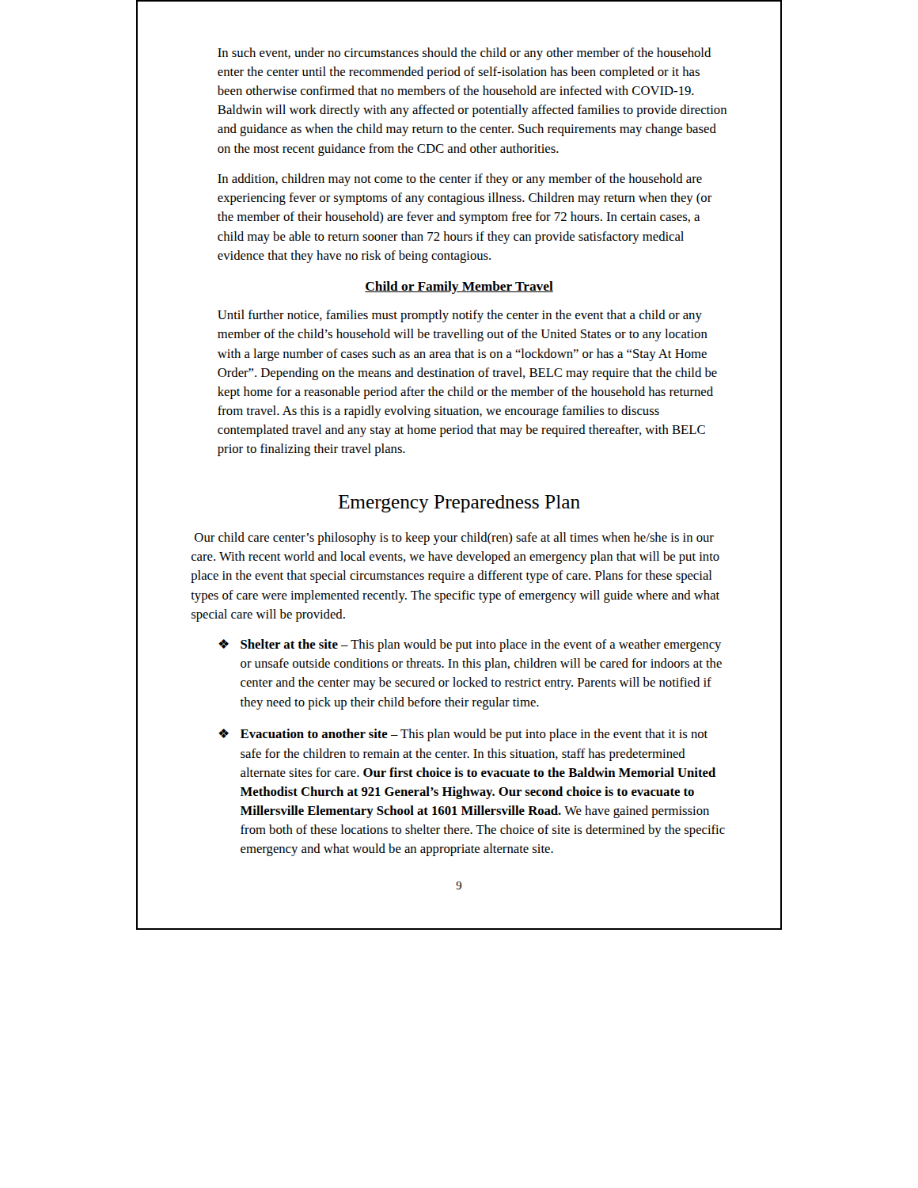In such event, under no circumstances should the child or any other member of the household enter the center until the recommended period of self-isolation has been completed or it has been otherwise confirmed that no members of the household are infected with COVID-19. Baldwin will work directly with any affected or potentially affected families to provide direction and guidance as when the child may return to the center. Such requirements may change based on the most recent guidance from the CDC and other authorities.
In addition, children may not come to the center if they or any member of the household are experiencing fever or symptoms of any contagious illness. Children may return when they (or the member of their household) are fever and symptom free for 72 hours. In certain cases, a child may be able to return sooner than 72 hours if they can provide satisfactory medical evidence that they have no risk of being contagious.
Child or Family Member Travel
Until further notice, families must promptly notify the center in the event that a child or any member of the child’s household will be travelling out of the United States or to any location with a large number of cases such as an area that is on a “lockdown” or has a “Stay At Home Order”. Depending on the means and destination of travel, BELC may require that the child be kept home for a reasonable period after the child or the member of the household has returned from travel. As this is a rapidly evolving situation, we encourage families to discuss contemplated travel and any stay at home period that may be required thereafter, with BELC prior to finalizing their travel plans.
Emergency Preparedness Plan
Our child care center’s philosophy is to keep your child(ren) safe at all times when he/she is in our care. With recent world and local events, we have developed an emergency plan that will be put into place in the event that special circumstances require a different type of care. Plans for these special types of care were implemented recently. The specific type of emergency will guide where and what special care will be provided.
Shelter at the site – This plan would be put into place in the event of a weather emergency or unsafe outside conditions or threats. In this plan, children will be cared for indoors at the center and the center may be secured or locked to restrict entry. Parents will be notified if they need to pick up their child before their regular time.
Evacuation to another site – This plan would be put into place in the event that it is not safe for the children to remain at the center. In this situation, staff has predetermined alternate sites for care. Our first choice is to evacuate to the Baldwin Memorial United Methodist Church at 921 General’s Highway. Our second choice is to evacuate to Millersville Elementary School at 1601 Millersville Road. We have gained permission from both of these locations to shelter there. The choice of site is determined by the specific emergency and what would be an appropriate alternate site.
9